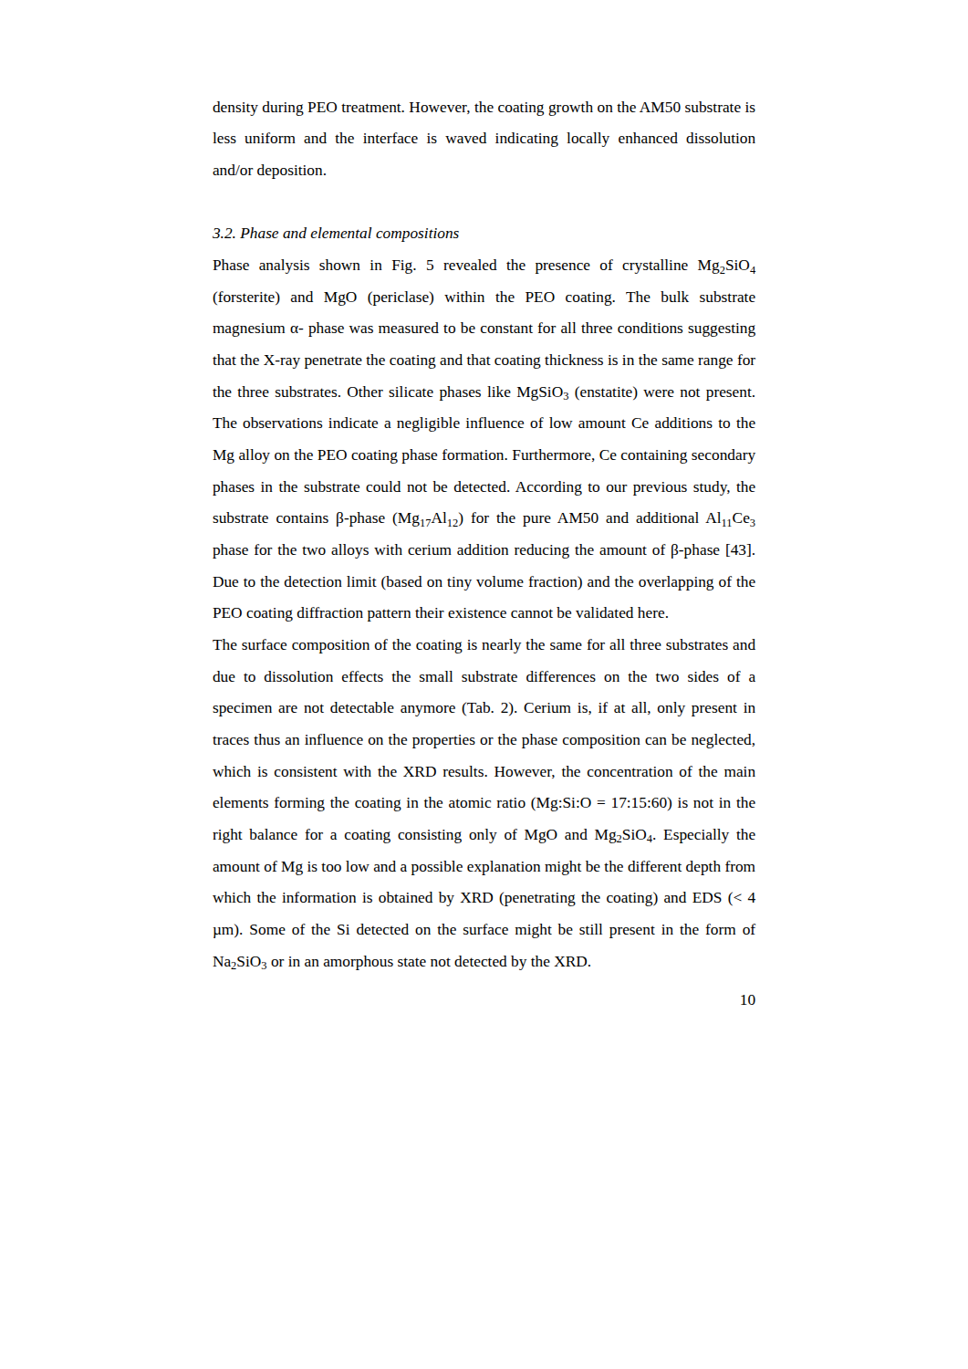density during PEO treatment. However, the coating growth on the AM50 substrate is less uniform and the interface is waved indicating locally enhanced dissolution and/or deposition.
3.2. Phase and elemental compositions
Phase analysis shown in Fig. 5 revealed the presence of crystalline Mg2SiO4 (forsterite) and MgO (periclase) within the PEO coating. The bulk substrate magnesium α- phase was measured to be constant for all three conditions suggesting that the X-ray penetrate the coating and that coating thickness is in the same range for the three substrates. Other silicate phases like MgSiO3 (enstatite) were not present. The observations indicate a negligible influence of low amount Ce additions to the Mg alloy on the PEO coating phase formation. Furthermore, Ce containing secondary phases in the substrate could not be detected. According to our previous study, the substrate contains β-phase (Mg17Al12) for the pure AM50 and additional Al11Ce3 phase for the two alloys with cerium addition reducing the amount of β-phase [43]. Due to the detection limit (based on tiny volume fraction) and the overlapping of the PEO coating diffraction pattern their existence cannot be validated here.
The surface composition of the coating is nearly the same for all three substrates and due to dissolution effects the small substrate differences on the two sides of a specimen are not detectable anymore (Tab. 2). Cerium is, if at all, only present in traces thus an influence on the properties or the phase composition can be neglected, which is consistent with the XRD results. However, the concentration of the main elements forming the coating in the atomic ratio (Mg:Si:O = 17:15:60) is not in the right balance for a coating consisting only of MgO and Mg2SiO4. Especially the amount of Mg is too low and a possible explanation might be the different depth from which the information is obtained by XRD (penetrating the coating) and EDS (< 4 µm). Some of the Si detected on the surface might be still present in the form of Na2SiO3 or in an amorphous state not detected by the XRD.
10